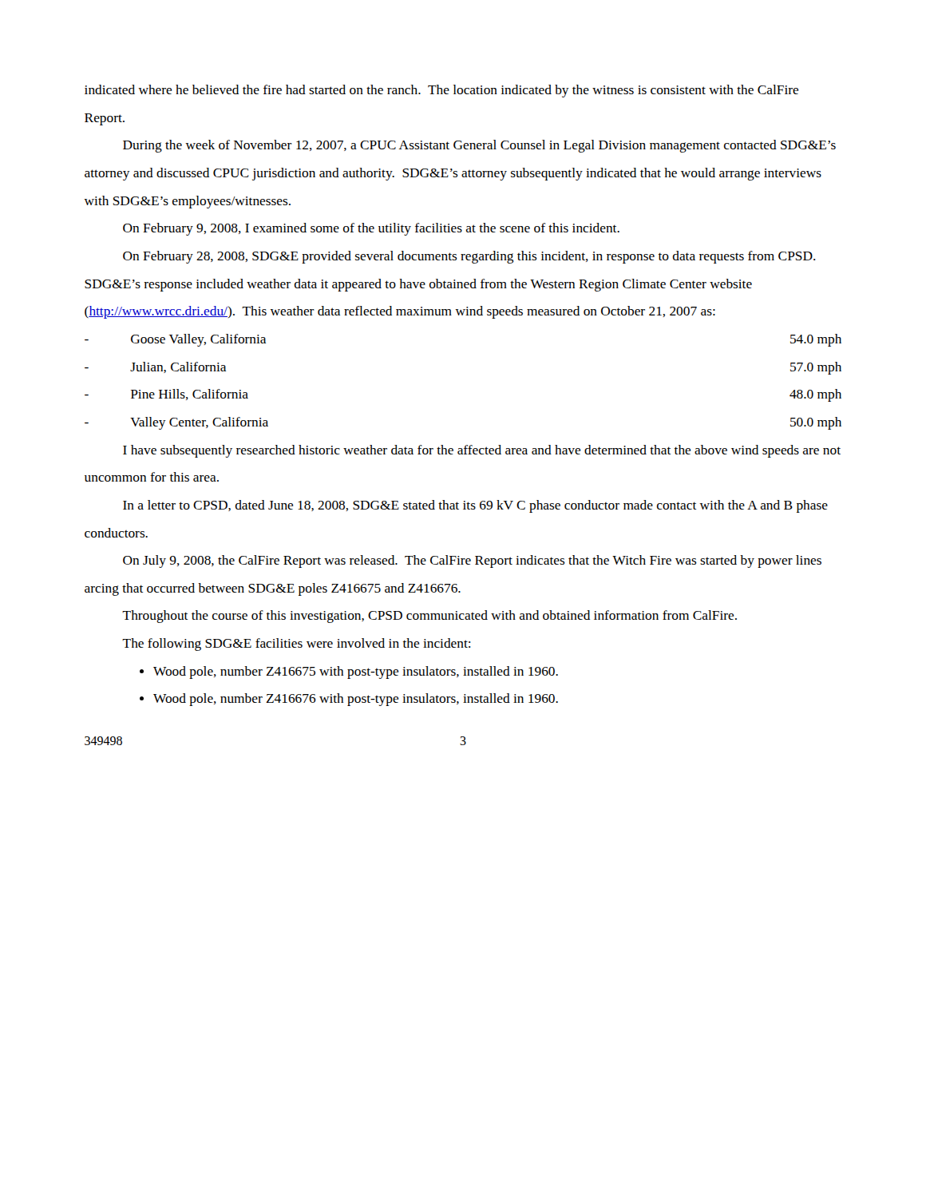indicated where he believed the fire had started on the ranch. The location indicated by the witness is consistent with the CalFire Report.
During the week of November 12, 2007, a CPUC Assistant General Counsel in Legal Division management contacted SDG&E’s attorney and discussed CPUC jurisdiction and authority. SDG&E’s attorney subsequently indicated that he would arrange interviews with SDG&E’s employees/witnesses.
On February 9, 2008, I examined some of the utility facilities at the scene of this incident.
On February 28, 2008, SDG&E provided several documents regarding this incident, in response to data requests from CPSD. SDG&E’s response included weather data it appeared to have obtained from the Western Region Climate Center website (http://www.wrcc.dri.edu/). This weather data reflected maximum wind speeds measured on October 21, 2007 as:
| - | Goose Valley, California | 54.0 mph |
| - | Julian, California | 57.0 mph |
| - | Pine Hills, California | 48.0 mph |
| - | Valley Center, California | 50.0 mph |
I have subsequently researched historic weather data for the affected area and have determined that the above wind speeds are not uncommon for this area.
In a letter to CPSD, dated June 18, 2008, SDG&E stated that its 69 kV C phase conductor made contact with the A and B phase conductors.
On July 9, 2008, the CalFire Report was released. The CalFire Report indicates that the Witch Fire was started by power lines arcing that occurred between SDG&E poles Z416675 and Z416676.
Throughout the course of this investigation, CPSD communicated with and obtained information from CalFire.
The following SDG&E facilities were involved in the incident:
Wood pole, number Z416675 with post-type insulators, installed in 1960.
Wood pole, number Z416676 with post-type insulators, installed in 1960.
349498
3